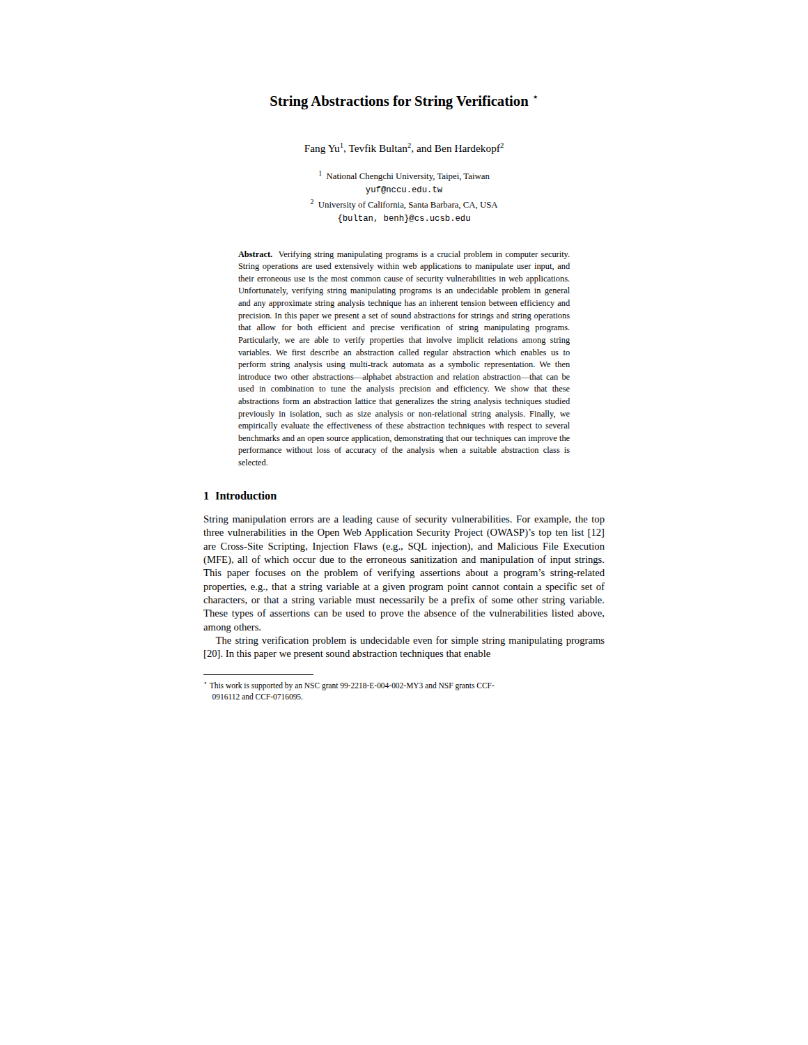String Abstractions for String Verification ⋆
Fang Yu1, Tevfik Bultan2, and Ben Hardekopf2
1 National Chengchi University, Taipei, Taiwan
yuf@nccu.edu.tw
2 University of California, Santa Barbara, CA, USA
{bultan, benh}@cs.ucsb.edu
Abstract. Verifying string manipulating programs is a crucial problem in computer security. String operations are used extensively within web applications to manipulate user input, and their erroneous use is the most common cause of security vulnerabilities in web applications. Unfortunately, verifying string manipulating programs is an undecidable problem in general and any approximate string analysis technique has an inherent tension between efficiency and precision. In this paper we present a set of sound abstractions for strings and string operations that allow for both efficient and precise verification of string manipulating programs. Particularly, we are able to verify properties that involve implicit relations among string variables. We first describe an abstraction called regular abstraction which enables us to perform string analysis using multi-track automata as a symbolic representation. We then introduce two other abstractions—alphabet abstraction and relation abstraction—that can be used in combination to tune the analysis precision and efficiency. We show that these abstractions form an abstraction lattice that generalizes the string analysis techniques studied previously in isolation, such as size analysis or non-relational string analysis. Finally, we empirically evaluate the effectiveness of these abstraction techniques with respect to several benchmarks and an open source application, demonstrating that our techniques can improve the performance without loss of accuracy of the analysis when a suitable abstraction class is selected.
1 Introduction
String manipulation errors are a leading cause of security vulnerabilities. For example, the top three vulnerabilities in the Open Web Application Security Project (OWASP)’s top ten list [12] are Cross-Site Scripting, Injection Flaws (e.g., SQL injection), and Malicious File Execution (MFE), all of which occur due to the erroneous sanitization and manipulation of input strings. This paper focuses on the problem of verifying assertions about a program’s string-related properties, e.g., that a string variable at a given program point cannot contain a specific set of characters, or that a string variable must necessarily be a prefix of some other string variable. These types of assertions can be used to prove the absence of the vulnerabilities listed above, among others.
The string verification problem is undecidable even for simple string manipulating programs [20]. In this paper we present sound abstraction techniques that enable
⋆ This work is supported by an NSC grant 99-2218-E-004-002-MY3 and NSF grants CCF-0916112 and CCF-0716095.